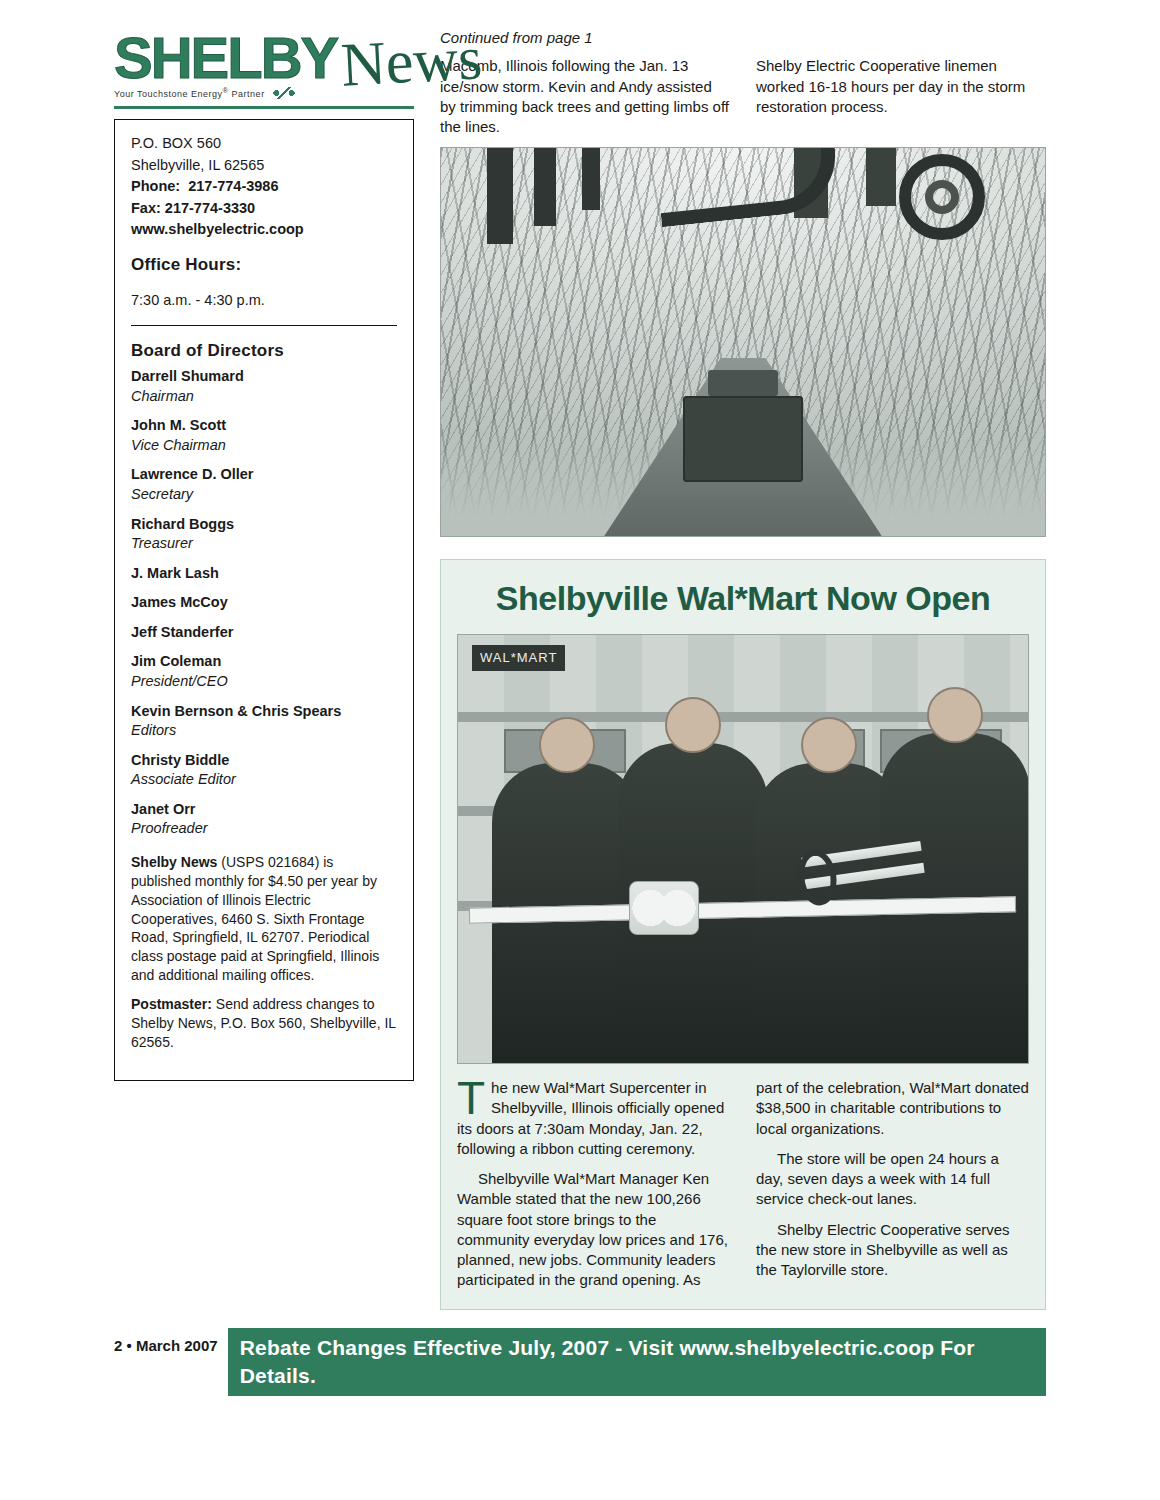SHELBY News
Your Touchstone Energy® Partner
P.O. BOX 560
Shelbyville, IL 62565
Phone: 217-774-3986
Fax: 217-774-3330
www.shelbyelectric.coop
Office Hours:
7:30 a.m. - 4:30 p.m.
Board of Directors
Darrell Shumard
Chairman
John M. Scott
Vice Chairman
Lawrence D. Oller
Secretary
Richard Boggs
Treasurer
J. Mark Lash
James McCoy
Jeff Standerfer
Jim Coleman
President/CEO
Kevin Bernson & Chris Spears
Editors
Christy Biddle
Associate Editor
Janet Orr
Proofreader
Shelby News (USPS 021684) is published monthly for $4.50 per year by Association of Illinois Electric Cooperatives, 6460 S. Sixth Frontage Road, Springfield, IL 62707. Periodical class postage paid at Springfield, Illinois and additional mailing offices.
Postmaster: Send address changes to Shelby News, P.O. Box 560, Shelbyville, IL 62565.
Continued from page 1
Macomb, Illinois following the Jan. 13 ice/snow storm. Kevin and Andy assisted by trimming back trees and getting limbs off the lines.
Shelby Electric Cooperative linemen worked 16-18 hours per day in the storm restoration process.
Shelbyville Wal*Mart Now Open
WAL*MART
The new Wal*Mart Supercenter in Shelbyville, Illinois officially opened its doors at 7:30am Monday, Jan. 22, following a ribbon cutting ceremony.
Shelbyville Wal*Mart Manager Ken Wamble stated that the new 100,266 square foot store brings to the community everyday low prices and 176, planned, new jobs. Community leaders participated in the grand opening. As part of the celebration, Wal*Mart donated $38,500 in charitable contributions to local organizations.
The store will be open 24 hours a day, seven days a week with 14 full service check-out lanes.
Shelby Electric Cooperative serves the new store in Shelbyville as well as the Taylorville store.
2 • March 2007
Rebate Changes Effective July, 2007 - Visit www.shelbyelectric.coop For Details.